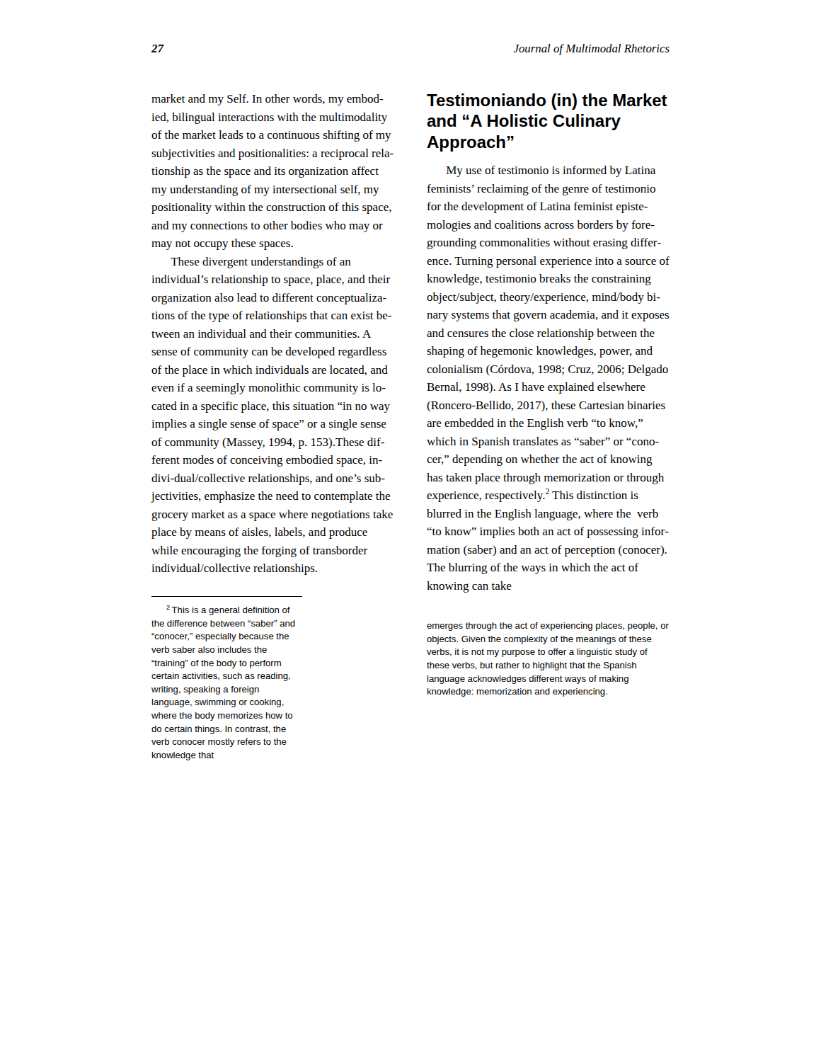27 Journal of Multimodal Rhetorics
market and my Self. In other words, my embodied, bilingual interactions with the multimodality of the market leads to a continuous shifting of my subjectivities and positionalities: a reciprocal relationship as the space and its organization affect my understanding of my intersectional self, my positionality within the construction of this space, and my connections to other bodies who may or may not occupy these spaces.
These divergent understandings of an individual’s relationship to space, place, and their organization also lead to different conceptualizations of the type of relationships that can exist between an individual and their communities. A sense of community can be developed regardless of the place in which individuals are located, and even if a seemingly monolithic community is located in a specific place, this situation “in no way implies a single sense of space” or a single sense of community (Massey, 1994, p. 153).These different modes of conceiving embodied space, indivi-dual/collective relationships, and one’s subjectivities, emphasize the need to contemplate the grocery market as a space where negotiations take place by means of aisles, labels, and produce while encouraging the forging of transborder individual/collective relationships.
2 This is a general definition of the difference between “saber” and “conocer,” especially because the verb saber also includes the “training” of the body to perform certain activities, such as reading, writing, speaking a foreign language, swimming or cooking, where the body memorizes how to do certain things. In contrast, the verb conocer mostly refers to the knowledge that
Testimoniando (in) the Market and “A Holistic Culinary Approach”
My use of testimonio is informed by Latina feminists’ reclaiming of the genre of testimonio for the development of Latina feminist epistemologies and coalitions across borders by foregrounding commonalities without erasing difference. Turning personal experience into a source of knowledge, testimonio breaks the constraining object/subject, theory/experience, mind/body binary systems that govern academia, and it exposes and censures the close relationship between the shaping of hegemonic knowledges, power, and colonialism (Córdova, 1998; Cruz, 2006; Delgado Bernal, 1998). As I have explained elsewhere (Roncero-Bellido, 2017), these Cartesian binaries are embedded in the English verb “to know,” which in Spanish translates as “saber” or “conocer,” depending on whether the act of knowing has taken place through memorization or through experience, respectively.2 This distinction is blurred in the English language, where the verb “to know” implies both an act of possessing information (saber) and an act of perception (conocer). The blurring of the ways in which the act of knowing can take
emerges through the act of experiencing places, people, or objects. Given the complexity of the meanings of these verbs, it is not my purpose to offer a linguistic study of these verbs, but rather to highlight that the Spanish language acknowledges different ways of making knowledge: memorization and experiencing.